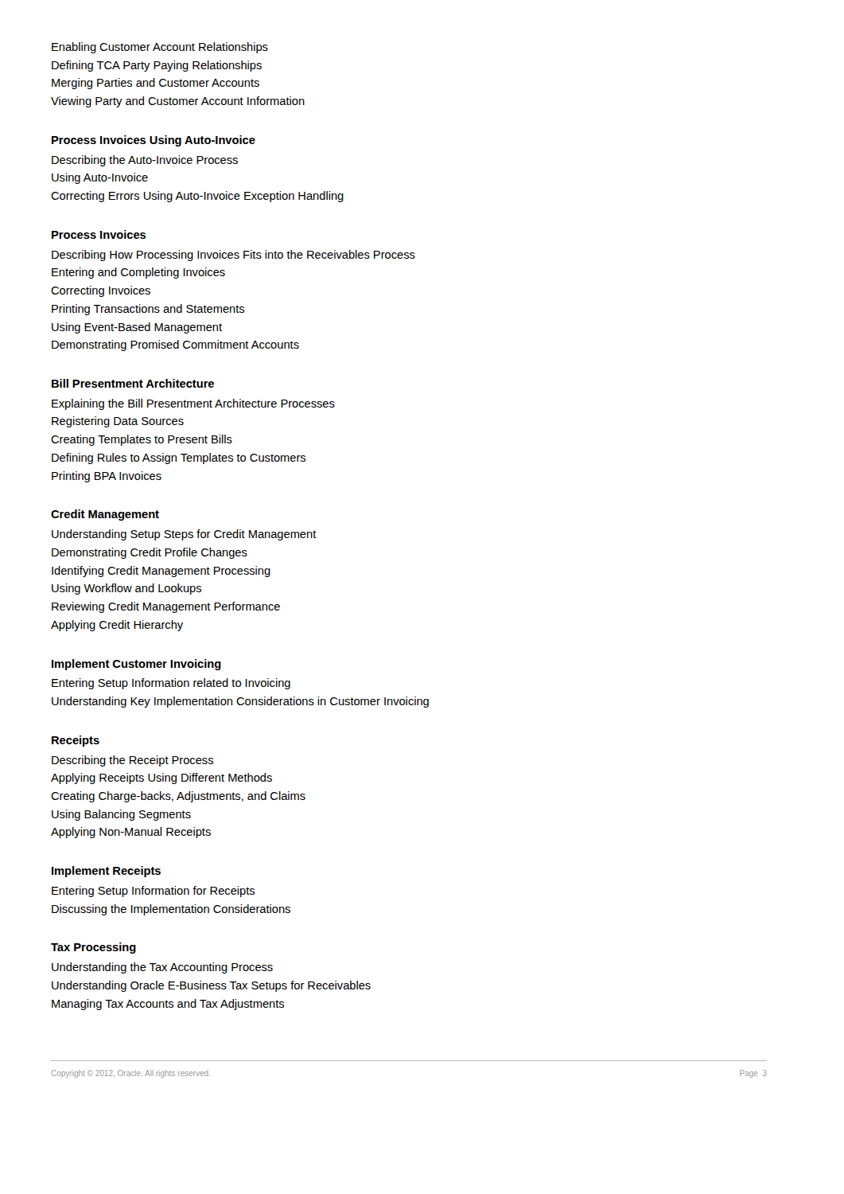Enabling Customer Account Relationships
Defining TCA Party Paying Relationships
Merging Parties and Customer Accounts
Viewing Party and Customer Account Information
Process Invoices Using Auto-Invoice
Describing the Auto-Invoice Process
Using Auto-Invoice
Correcting Errors Using Auto-Invoice Exception Handling
Process Invoices
Describing How Processing Invoices Fits into the Receivables Process
Entering and Completing Invoices
Correcting Invoices
Printing Transactions and Statements
Using Event-Based Management
Demonstrating Promised Commitment Accounts
Bill Presentment Architecture
Explaining the Bill Presentment Architecture Processes
Registering Data Sources
Creating Templates to Present Bills
Defining Rules to Assign Templates to Customers
Printing BPA Invoices
Credit Management
Understanding Setup Steps for Credit Management
Demonstrating Credit Profile Changes
Identifying Credit Management Processing
Using Workflow and Lookups
Reviewing Credit Management Performance
Applying Credit Hierarchy
Implement Customer Invoicing
Entering Setup Information related to Invoicing
Understanding Key Implementation Considerations in Customer Invoicing
Receipts
Describing the Receipt Process
Applying Receipts Using Different Methods
Creating Charge-backs, Adjustments, and Claims
Using Balancing Segments
Applying Non-Manual Receipts
Implement Receipts
Entering Setup Information for Receipts
Discussing the Implementation Considerations
Tax Processing
Understanding the Tax Accounting Process
Understanding Oracle E-Business Tax Setups for Receivables
Managing Tax Accounts and Tax Adjustments
Copyright © 2012, Oracle. All rights reserved. Page 3